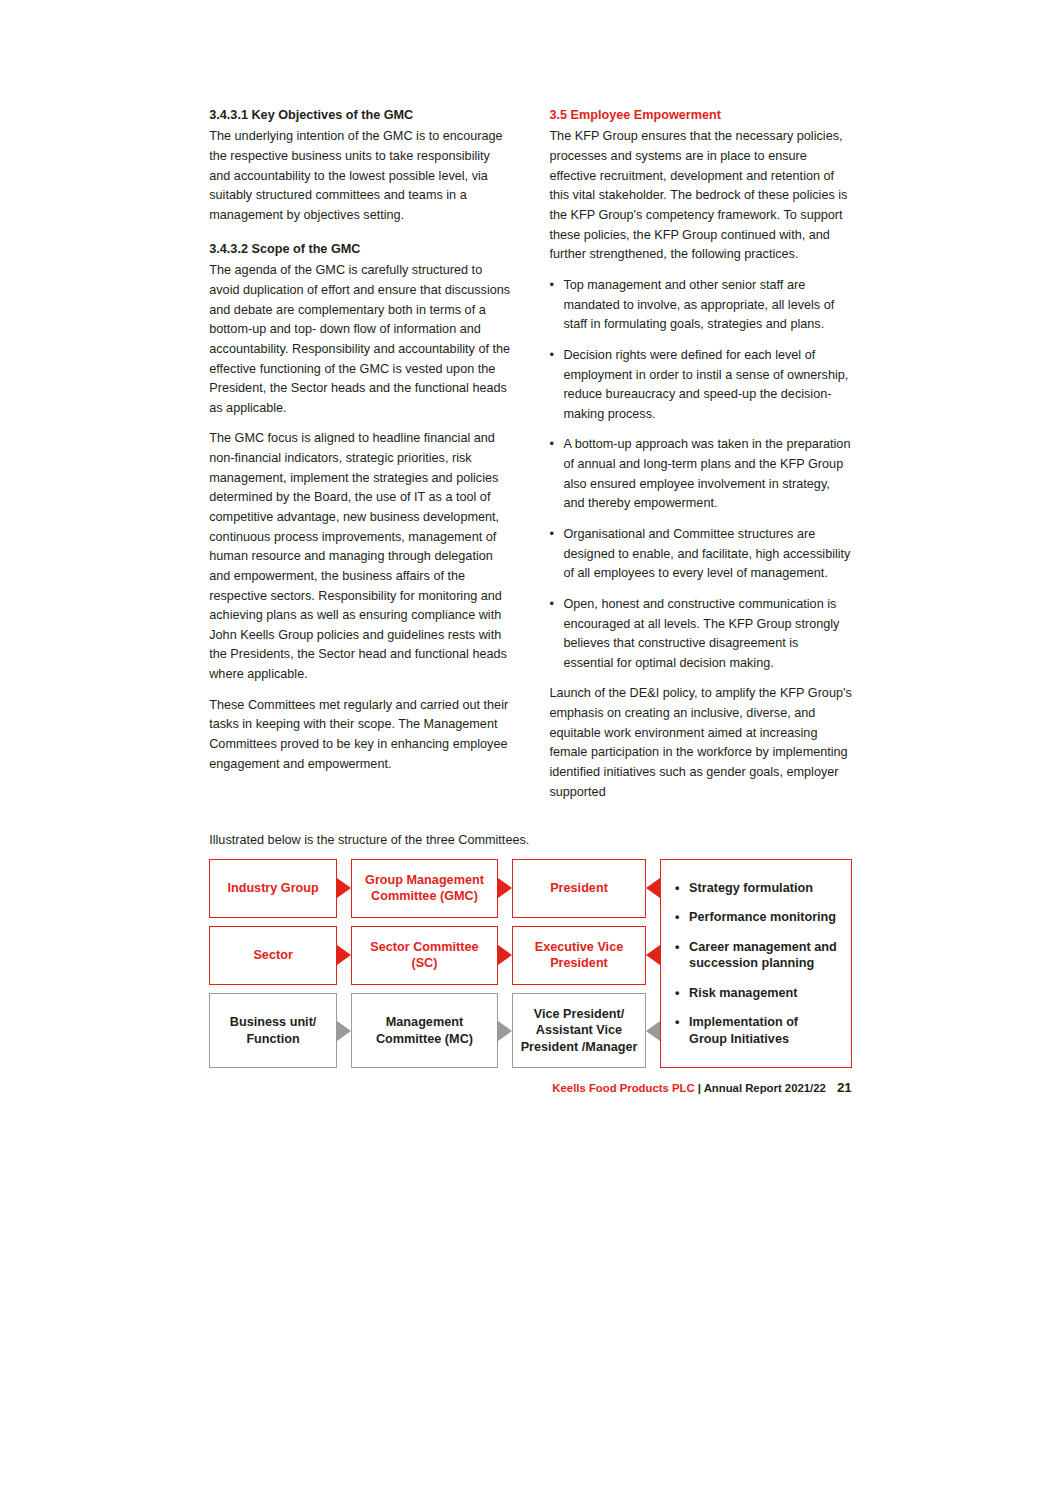3.4.3.1 Key Objectives of the GMC
The underlying intention of the GMC is to encourage the respective business units to take responsibility and accountability to the lowest possible level, via suitably structured committees and teams in a management by objectives setting.
3.4.3.2 Scope of the GMC
The agenda of the GMC is carefully structured to avoid duplication of effort and ensure that discussions and debate are complementary both in terms of a bottom-up and top- down flow of information and accountability. Responsibility and accountability of the effective functioning of the GMC is vested upon the President, the Sector heads and the functional heads as applicable.
The GMC focus is aligned to headline financial and non-financial indicators, strategic priorities, risk management, implement the strategies and policies determined by the Board, the use of IT as a tool of competitive advantage, new business development, continuous process improvements, management of human resource and managing through delegation and empowerment, the business affairs of the respective sectors. Responsibility for monitoring and achieving plans as well as ensuring compliance with John Keells Group policies and guidelines rests with the Presidents, the Sector head and functional heads where applicable.
These Committees met regularly and carried out their tasks in keeping with their scope. The Management Committees proved to be key in enhancing employee engagement and empowerment.
3.5 Employee Empowerment
The KFP Group ensures that the necessary policies, processes and systems are in place to ensure effective recruitment, development and retention of this vital stakeholder. The bedrock of these policies is the KFP Group's competency framework. To support these policies, the KFP Group continued with, and further strengthened, the following practices.
Top management and other senior staff are mandated to involve, as appropriate, all levels of staff in formulating goals, strategies and plans.
Decision rights were defined for each level of employment in order to instil a sense of ownership, reduce bureaucracy and speed-up the decision-making process.
A bottom-up approach was taken in the preparation of annual and long-term plans and the KFP Group also ensured employee involvement in strategy, and thereby empowerment.
Organisational and Committee structures are designed to enable, and facilitate, high accessibility of all employees to every level of management.
Open, honest and constructive communication is encouraged at all levels. The KFP Group strongly believes that constructive disagreement is essential for optimal decision making.
Launch of the DE&I policy, to amplify the KFP Group's emphasis on creating an inclusive, diverse, and equitable work environment aimed at increasing female participation in the workforce by implementing identified initiatives such as gender goals, employer supported
Illustrated below is the structure of the three Committees.
Industry Group
Group Management
Committee (GMC)
President
Sector
Sector Committee (SC)
Executive Vice
President
Business unit/
Function
Management
Committee (MC)
Vice President/
Assistant Vice
President /Manager
Strategy formulation
Performance monitoring
Career management and succession planning
Risk management
Implementation of Group Initiatives
Keells Food Products PLC | Annual Report 2021/22 21